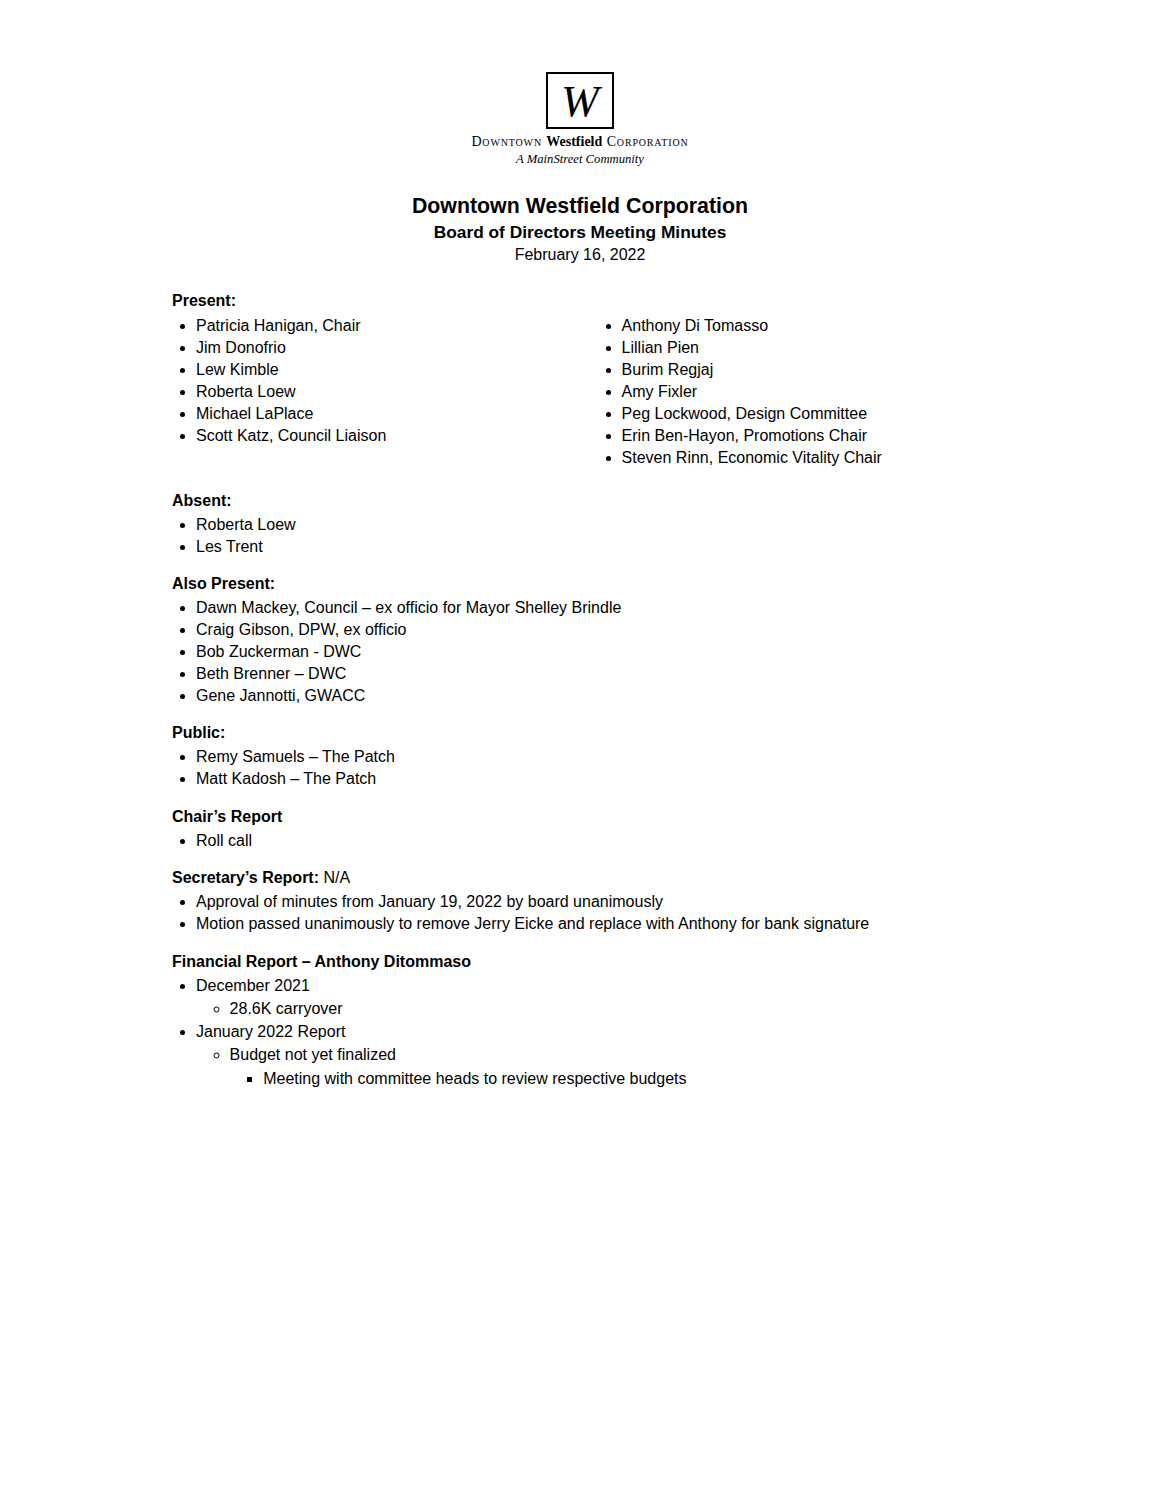W
Downtown Westfield Corporation
A MainStreet Community
Downtown Westfield Corporation
Board of Directors Meeting Minutes
February 16, 2022
Present:
Patricia Hanigan, Chair
Jim Donofrio
Lew Kimble
Roberta Loew
Michael LaPlace
Scott Katz, Council Liaison
Anthony Di Tomasso
Lillian Pien
Burim Regjaj
Amy Fixler
Peg Lockwood, Design Committee
Erin Ben-Hayon, Promotions Chair
Steven Rinn, Economic Vitality Chair
Absent:
Roberta Loew
Les Trent
Also Present:
Dawn Mackey, Council – ex officio for Mayor Shelley Brindle
Craig Gibson, DPW, ex officio
Bob Zuckerman - DWC
Beth Brenner – DWC
Gene Jannotti, GWACC
Public:
Remy Samuels – The Patch
Matt Kadosh – The Patch
Chair’s Report
Roll call
Secretary’s Report: N/A
Approval of minutes from January 19, 2022 by board unanimously
Motion passed unanimously to remove Jerry Eicke and replace with Anthony for bank signature
Financial Report – Anthony Ditommaso
December 2021
28.6K carryover
January 2022 Report
Budget not yet finalized
Meeting with committee heads to review respective budgets